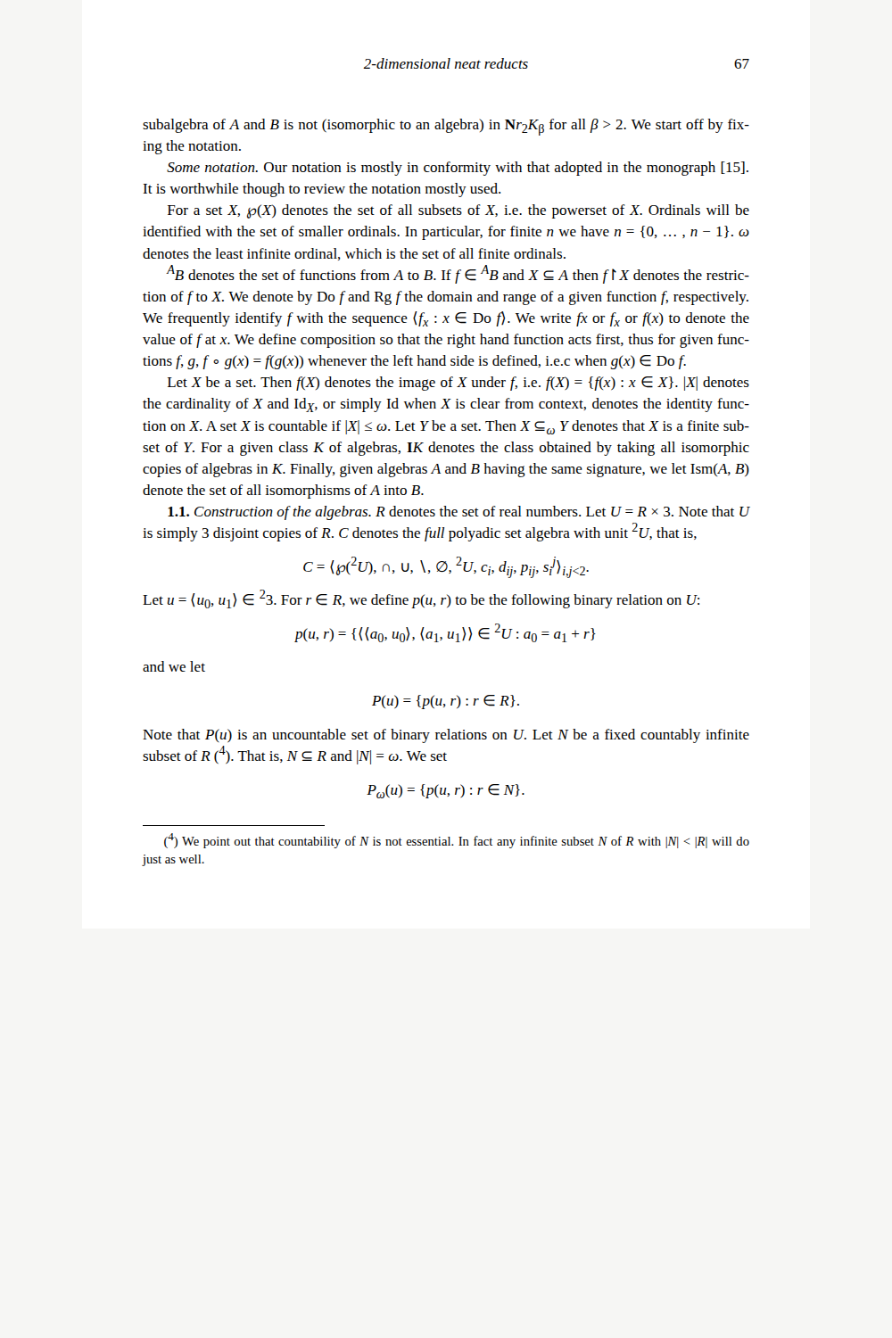2-dimensional neat reducts 67
subalgebra of A and B is not (isomorphic to an algebra) in Nr2Kβ for all β > 2. We start off by fixing the notation.
Some notation. Our notation is mostly in conformity with that adopted in the monograph [15]. It is worthwhile though to review the notation mostly used.
For a set X, ℘(X) denotes the set of all subsets of X, i.e. the powerset of X. Ordinals will be identified with the set of smaller ordinals. In particular, for finite n we have n = {0, … , n − 1}. ω denotes the least infinite ordinal, which is the set of all finite ordinals.
AB denotes the set of functions from A to B. If f ∈ AB and X ⊆ A then f↾X denotes the restriction of f to X. We denote by Do f and Rg f the domain and range of a given function f, respectively. We frequently identify f with the sequence ⟨fx : x ∈ Do f⟩. We write fx or fx or f(x) to denote the value of f at x. We define composition so that the right hand function acts first, thus for given functions f, g, f ∘ g(x) = f(g(x)) whenever the left hand side is defined, i.e.c when g(x) ∈ Do f.
Let X be a set. Then f(X) denotes the image of X under f, i.e. f(X) = {f(x) : x ∈ X}. |X| denotes the cardinality of X and IdX, or simply Id when X is clear from context, denotes the identity function on X. A set X is countable if |X| ≤ ω. Let Y be a set. Then X ⊆ω Y denotes that X is a finite subset of Y. For a given class K of algebras, IK denotes the class obtained by taking all isomorphic copies of algebras in K. Finally, given algebras A and B having the same signature, we let Ism(A, B) denote the set of all isomorphisms of A into B.
1.1. Construction of the algebras. R denotes the set of real numbers. Let U = R × 3. Note that U is simply 3 disjoint copies of R. C denotes the full polyadic set algebra with unit 2U, that is,
C = ⟨℘(2U), ∩, ∪, ∖, ∅, 2U, ci, dij, pij, sij⟩i,j<2.
Let u = ⟨u0, u1⟩ ∈ 23. For r ∈ R, we define p(u, r) to be the following binary relation on U:
p(u, r) = {⟨⟨a0, u0⟩, ⟨a1, u1⟩⟩ ∈ 2U : a0 = a1 + r}
and we let
P(u) = {p(u, r) : r ∈ R}.
Note that P(u) is an uncountable set of binary relations on U. Let N be a fixed countably infinite subset of R (4). That is, N ⊆ R and |N| = ω. We set
Pω(u) = {p(u, r) : r ∈ N}.
(4) We point out that countability of N is not essential. In fact any infinite subset N of R with |N| < |R| will do just as well.